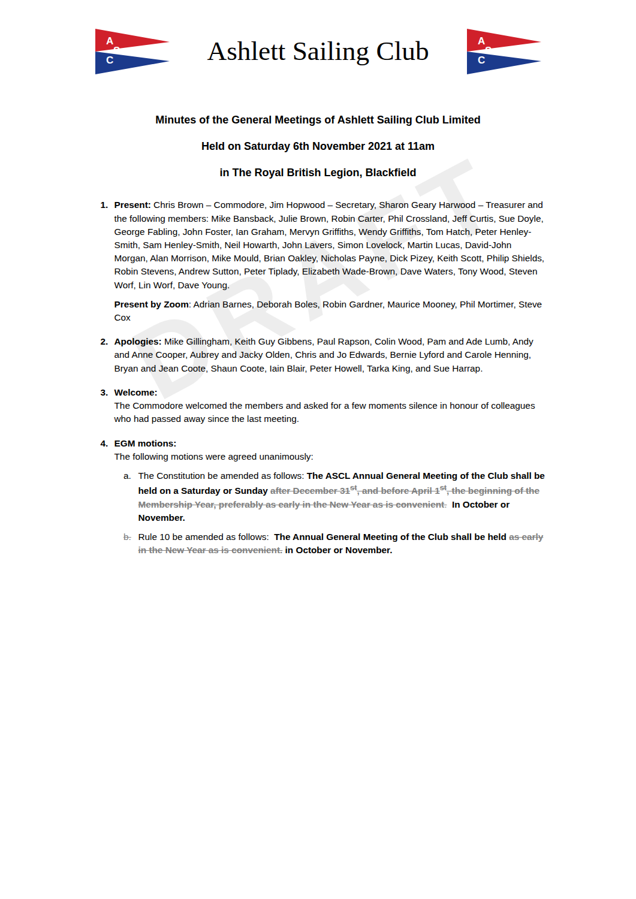DRAFT
A S C
Ashlett Sailing Club
A S C
Minutes of the General Meetings of Ashlett Sailing Club Limited
Held on Saturday 6th November 2021 at 11am
in The Royal British Legion, Blackfield
Present: Chris Brown – Commodore, Jim Hopwood – Secretary, Sharon Geary Harwood – Treasurer and the following members: Mike Bansback, Julie Brown, Robin Carter, Phil Crossland, Jeff Curtis, Sue Doyle, George Fabling, John Foster, Ian Graham, Mervyn Griffiths, Wendy Griffiths, Tom Hatch, Peter Henley-Smith, Sam Henley-Smith, Neil Howarth, John Lavers, Simon Lovelock, Martin Lucas, David-John Morgan, Alan Morrison, Mike Mould, Brian Oakley, Nicholas Payne, Dick Pizey, Keith Scott, Philip Shields, Robin Stevens, Andrew Sutton, Peter Tiplady, Elizabeth Wade-Brown, Dave Waters, Tony Wood, Steven Worf, Lin Worf, Dave Young.
Present by Zoom: Adrian Barnes, Deborah Boles, Robin Gardner, Maurice Mooney, Phil Mortimer, Steve Cox
Apologies: Mike Gillingham, Keith Guy Gibbens, Paul Rapson, Colin Wood, Pam and Ade Lumb, Andy and Anne Cooper, Aubrey and Jacky Olden, Chris and Jo Edwards, Bernie Lyford and Carole Henning, Bryan and Jean Coote, Shaun Coote, Iain Blair, Peter Howell, Tarka King, and Sue Harrap.
Welcome:
The Commodore welcomed the members and asked for a few moments silence in honour of colleagues who had passed away since the last meeting.
EGM motions:
The following motions were agreed unanimously:
a. The Constitution be amended as follows: The ASCL Annual General Meeting of the Club shall be held on a Saturday or Sunday after December 31st, and before April 1st, the beginning of the Membership Year, preferably as early in the New Year as is convenient. In October or November.
b. Rule 10 be amended as follows: The Annual General Meeting of the Club shall be held as early in the New Year as is convenient. in October or November.